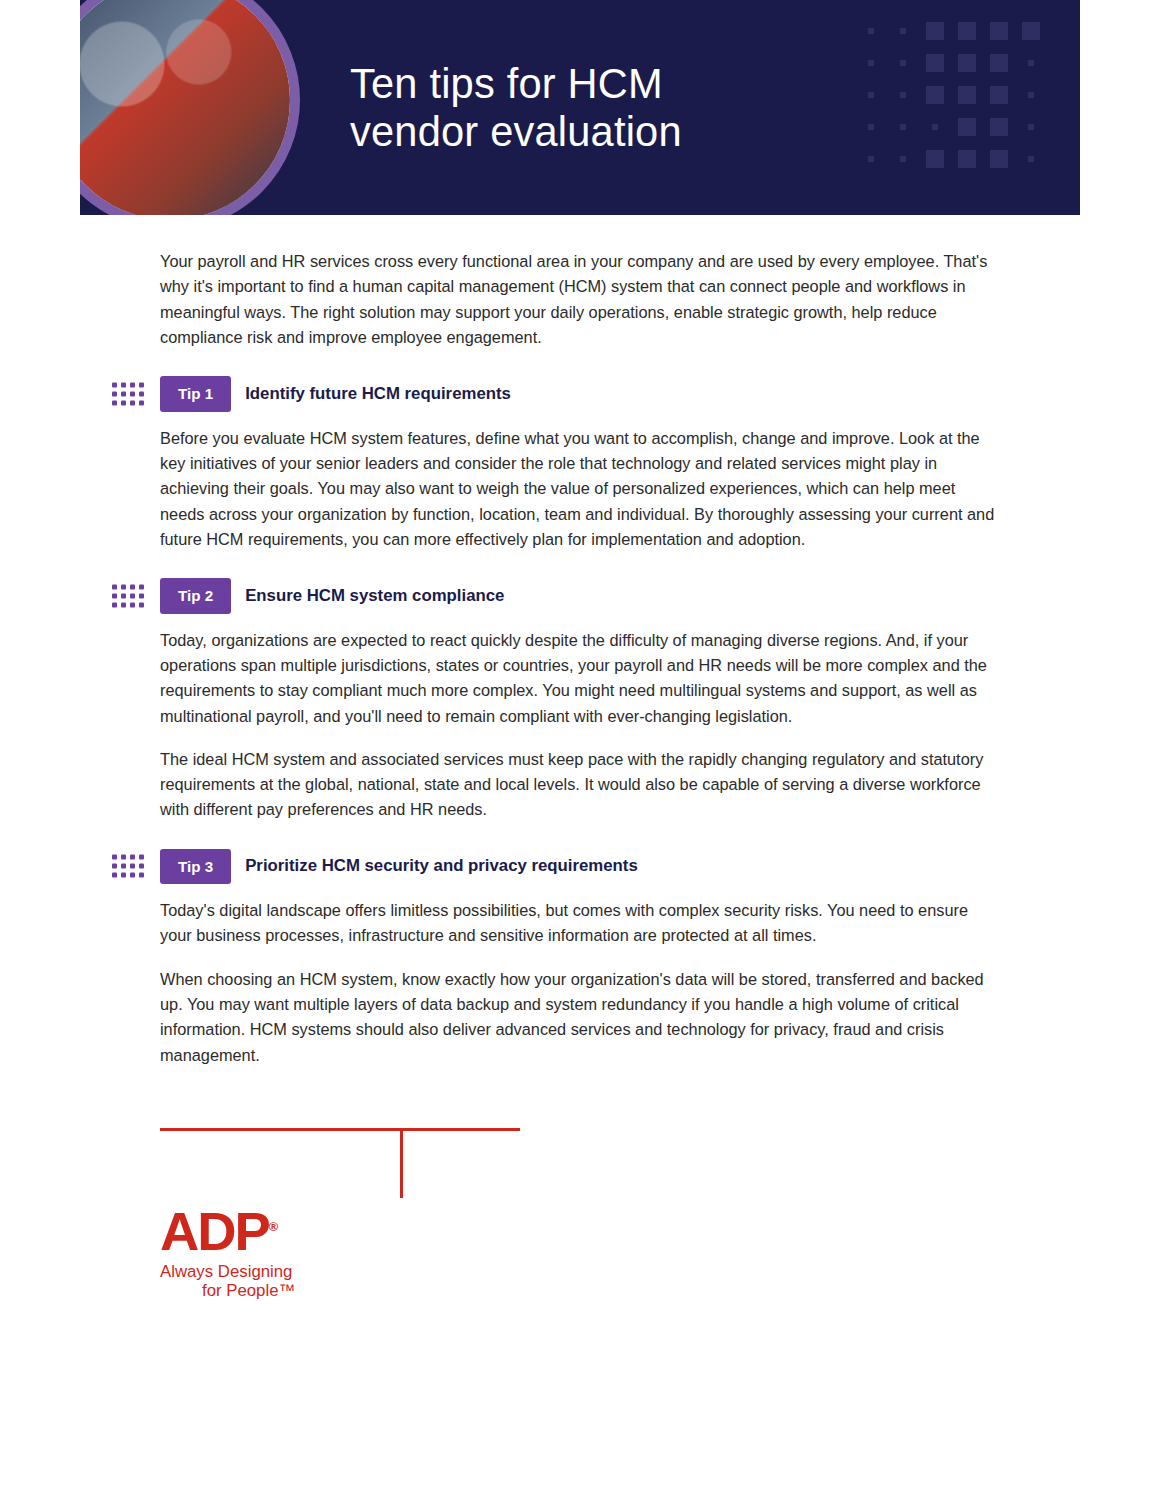Ten tips for HCM
vendor evaluation
Your payroll and HR services cross every functional area in your company and are used by every employee. That's why it's important to find a human capital management (HCM) system that can connect people and workflows in meaningful ways. The right solution may support your daily operations, enable strategic growth, help reduce compliance risk and improve employee engagement.
Tip 1
Identify future HCM requirements
Before you evaluate HCM system features, define what you want to accomplish, change and improve. Look at the key initiatives of your senior leaders and consider the role that technology and related services might play in achieving their goals. You may also want to weigh the value of personalized experiences, which can help meet needs across your organization by function, location, team and individual. By thoroughly assessing your current and future HCM requirements, you can more effectively plan for implementation and adoption.
Tip 2
Ensure HCM system compliance
Today, organizations are expected to react quickly despite the difficulty of managing diverse regions. And, if your operations span multiple jurisdictions, states or countries, your payroll and HR needs will be more complex and the requirements to stay compliant much more complex. You might need multilingual systems and support, as well as multinational payroll, and you'll need to remain compliant with ever-changing legislation.
The ideal HCM system and associated services must keep pace with the rapidly changing regulatory and statutory requirements at the global, national, state and local levels. It would also be capable of serving a diverse workforce with different pay preferences and HR needs.
Tip 3
Prioritize HCM security and privacy requirements
Today's digital landscape offers limitless possibilities, but comes with complex security risks. You need to ensure your business processes, infrastructure and sensitive information are protected at all times.
When choosing an HCM system, know exactly how your organization's data will be stored, transferred and backed up. You may want multiple layers of data backup and system redundancy if you handle a high volume of critical information. HCM systems should also deliver advanced services and technology for privacy, fraud and crisis management.
ADP®
Always Designing for People™